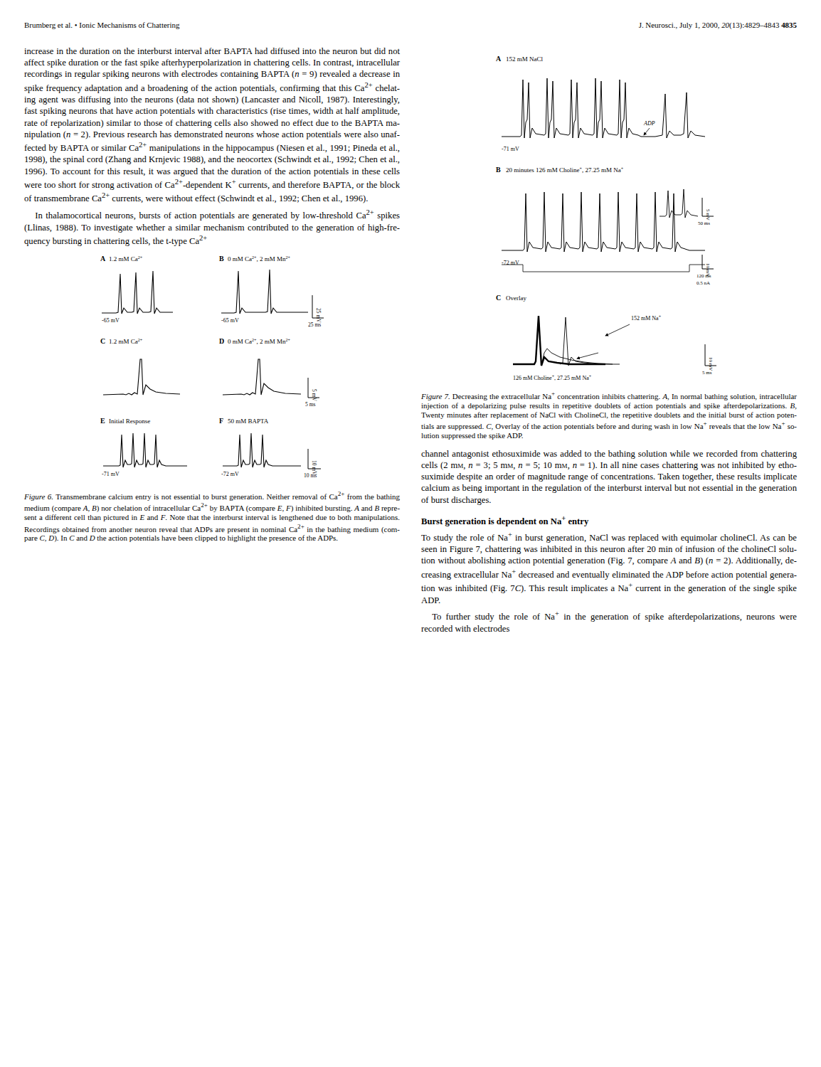Brumberg et al. • Ionic Mechanisms of Chattering
J. Neurosci., July 1, 2000, 20(13):4829–4843 4835
increase in the duration on the interburst interval after BAPTA had diffused into the neuron but did not affect spike duration or the fast spike afterhyperpolarization in chattering cells. In contrast, intracellular recordings in regular spiking neurons with electrodes containing BAPTA (n = 9) revealed a decrease in spike frequency adaptation and a broadening of the action potentials, confirming that this Ca2+ chelating agent was diffusing into the neurons (data not shown) (Lancaster and Nicoll, 1987). Interestingly, fast spiking neurons that have action potentials with characteristics (rise times, width at half amplitude, rate of repolarization) similar to those of chattering cells also showed no effect due to the BAPTA manipulation (n = 2). Previous research has demonstrated neurons whose action potentials were also unaffected by BAPTA or similar Ca2+ manipulations in the hippocampus (Niesen et al., 1991; Pineda et al., 1998), the spinal cord (Zhang and Krnjevic 1988), and the neocortex (Schwindt et al., 1992; Chen et al., 1996). To account for this result, it was argued that the duration of the action potentials in these cells were too short for strong activation of Ca2+-dependent K+ currents, and therefore BAPTA, or the block of transmembrane Ca2+ currents, were without effect (Schwindt et al., 1992; Chen et al., 1996).
In thalamocortical neurons, bursts of action potentials are generated by low-threshold Ca2+ spikes (Llinas, 1988). To investigate whether a similar mechanism contributed to the generation of high-frequency bursting in chattering cells, the t-type Ca2+
A 1.2 mM Ca2+ B 0 mM Ca2+, 2 mM Mn2+ -65 mV -65 mV 25 mV 25 ms C 1.2 mM Ca2+ D 0 mM Ca2+, 2 mM Mn2+ 5 mV 5 ms E Initial Response F 50 mM BAPTA -71 mV -72 mV 10 mV 10 ms
Figure 6. Transmembrane calcium entry is not essential to burst generation. Neither removal of Ca2+ from the bathing medium (compare A, B) nor chelation of intracellular Ca2+ by BAPTA (compare E, F) inhibited bursting. A and B represent a different cell than pictured in E and F. Note that the interburst interval is lengthened due to both manipulations. Recordings obtained from another neuron reveal that ADPs are present in nominal Ca2+ in the bathing medium (compare C, D). In C and D the action potentials have been clipped to highlight the presence of the ADPs.
A 152 mM NaCl -71 mV ADP B 20 minutes 126 mM Choline+, 27.25 mM Na+ -72 mV 5 mV 50 ms 10 mV 120 ms 0.5 nA C Overlay 152 mM Na+ 126 mM Choline+, 27.25 mM Na+ 10 mV 5 ms
Figure 7. Decreasing the extracellular Na+ concentration inhibits chattering. A, In normal bathing solution, intracellular injection of a depolarizing pulse results in repetitive doublets of action potentials and spike afterdepolarizations. B, Twenty minutes after replacement of NaCl with CholineCl, the repetitive doublets and the initial burst of action potentials are suppressed. C, Overlay of the action potentials before and during wash in low Na+ reveals that the low Na+ solution suppressed the spike ADP.
channel antagonist ethosuximide was added to the bathing solution while we recorded from chattering cells (2 mm, n = 3; 5 mm, n = 5; 10 mm, n = 1). In all nine cases chattering was not inhibited by ethosuximide despite an order of magnitude range of concentrations. Taken together, these results implicate calcium as being important in the regulation of the interburst interval but not essential in the generation of burst discharges.
Burst generation is dependent on Na+ entry
To study the role of Na+ in burst generation, NaCl was replaced with equimolar cholineCl. As can be seen in Figure 7, chattering was inhibited in this neuron after 20 min of infusion of the cholineCl solution without abolishing action potential generation (Fig. 7, compare A and B) (n = 2). Additionally, decreasing extracellular Na+ decreased and eventually eliminated the ADP before action potential generation was inhibited (Fig. 7C). This result implicates a Na+ current in the generation of the single spike ADP.
To further study the role of Na+ in the generation of spike afterdepolarizations, neurons were recorded with electrodes